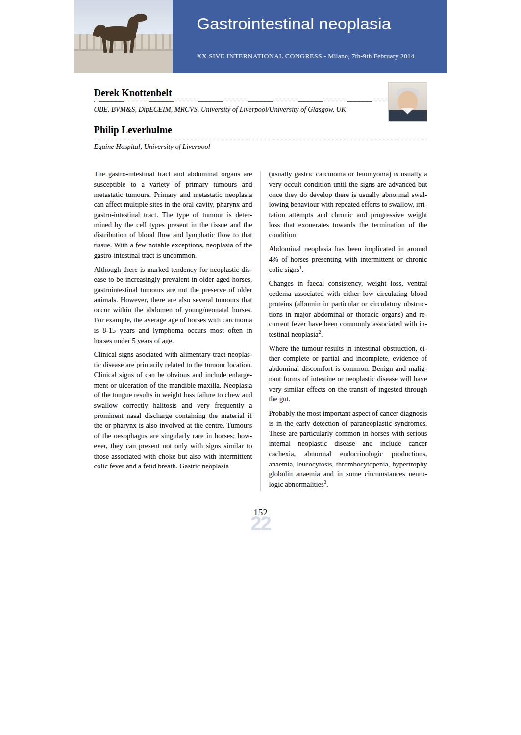Gastrointestinal neoplasia
XX SIVE INTERNATIONAL CONGRESS - Milano, 7th-9th February 2014
Derek Knottenbelt
OBE, BVM&S, DipECEIM, MRCVS, University of Liverpool/University of Glasgow, UK
Philip Leverhulme
Equine Hospital, University of Liverpool
The gastro-intestinal tract and abdominal organs are susceptible to a variety of primary tumours and metastatic tumours. Primary and metastatic neoplasia can affect multiple sites in the oral cavity, pharynx and gastro-intestinal tract. The type of tumour is determined by the cell types present in the tissue and the distribution of blood flow and lymphatic flow to that tissue. With a few notable exceptions, neoplasia of the gastro-intestinal tract is uncommon.
Although there is marked tendency for neoplastic disease to be increasingly prevalent in older aged horses, gastrointestinal tumours are not the preserve of older animals. However, there are also several tumours that occur within the abdomen of young/neonatal horses. For example, the average age of horses with carcinoma is 8-15 years and lymphoma occurs most often in horses under 5 years of age.
Clinical signs asociated with alimentary tract neoplastic disease are primarily related to the tumour location. Clinical signs of can be obvious and include enlargement or ulceration of the mandible maxilla. Neoplasia of the tongue results in weight loss failure to chew and swallow correctly halitosis and very frequently a prominent nasal discharge containing the material if the or pharynx is also involved at the centre. Tumours of the oesophagus are singularly rare in horses; however, they can present not only with signs similar to those associated with choke but also with intermittent colic fever and a fetid breath. Gastric neoplasia
(usually gastric carcinoma or leiomyoma) is usually a very occult condition until the signs are advanced but once they do develop there is usually abnormal swallowing behaviour with repeated efforts to swallow, irritation attempts and chronic and progressive weight loss that exonerates towards the termination of the condition
Abdominal neoplasia has been implicated in around 4% of horses presenting with intermittent or chronic colic signs1.
Changes in faecal consistency, weight loss, ventral oedema associated with either low circulating blood proteins (albumin in particular or circulatory obstructions in major abdominal or thoracic organs) and recurrent fever have been commonly associated with intestinal neoplasia2.
Where the tumour results in intestinal obstruction, either complete or partial and incomplete, evidence of abdominal discomfort is common. Benign and malignant forms of intestine or neoplastic disease will have very similar effects on the transit of ingested through the gut.
Probably the most important aspect of cancer diagnosis is in the early detection of paraneoplastic syndromes. These are particularly common in horses with serious internal neoplastic disease and include cancer cachexia, abnormal endocrinologic productions, anaemia, leucocytosis, thrombocytopenia, hypertrophy globulin anaemia and in some circumstances neurologic abnormalities3.
22
152